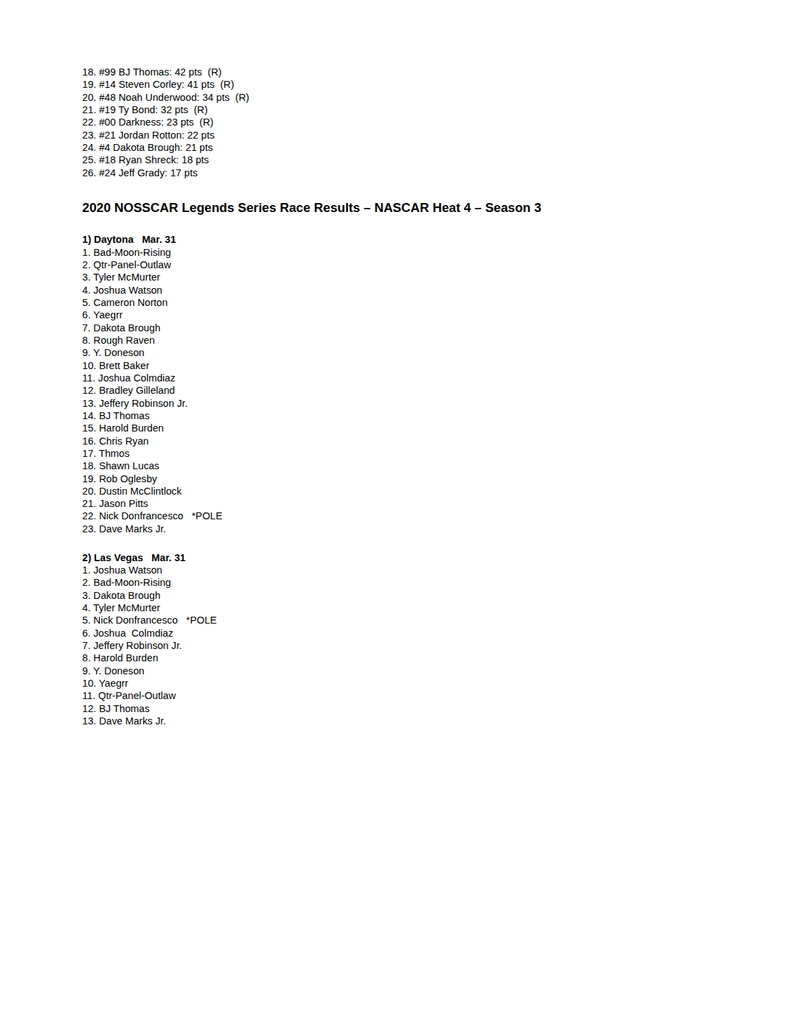18. #99 BJ Thomas: 42 pts (R)
19. #14 Steven Corley: 41 pts (R)
20. #48 Noah Underwood: 34 pts (R)
21. #19 Ty Bond: 32 pts (R)
22. #00 Darkness: 23 pts (R)
23. #21 Jordan Rotton: 22 pts
24. #4 Dakota Brough: 21 pts
25. #18 Ryan Shreck: 18 pts
26. #24 Jeff Grady: 17 pts
2020 NOSSCAR Legends Series Race Results – NASCAR Heat 4 – Season 3
1) Daytona Mar. 31
1. Bad-Moon-Rising
2. Qtr-Panel-Outlaw
3. Tyler McMurter
4. Joshua Watson
5. Cameron Norton
6. Yaegrr
7. Dakota Brough
8. Rough Raven
9. Y. Doneson
10. Brett Baker
11. Joshua Colmdiaz
12. Bradley Gilleland
13. Jeffery Robinson Jr.
14. BJ Thomas
15. Harold Burden
16. Chris Ryan
17. Thmos
18. Shawn Lucas
19. Rob Oglesby
20. Dustin McClintlock
21. Jason Pitts
22. Nick Donfrancesco *POLE
23. Dave Marks Jr.
2) Las Vegas Mar. 31
1. Joshua Watson
2. Bad-Moon-Rising
3. Dakota Brough
4. Tyler McMurter
5. Nick Donfrancesco *POLE
6. Joshua Colmdiaz
7. Jeffery Robinson Jr.
8. Harold Burden
9. Y. Doneson
10. Yaegrr
11. Qtr-Panel-Outlaw
12. BJ Thomas
13. Dave Marks Jr.